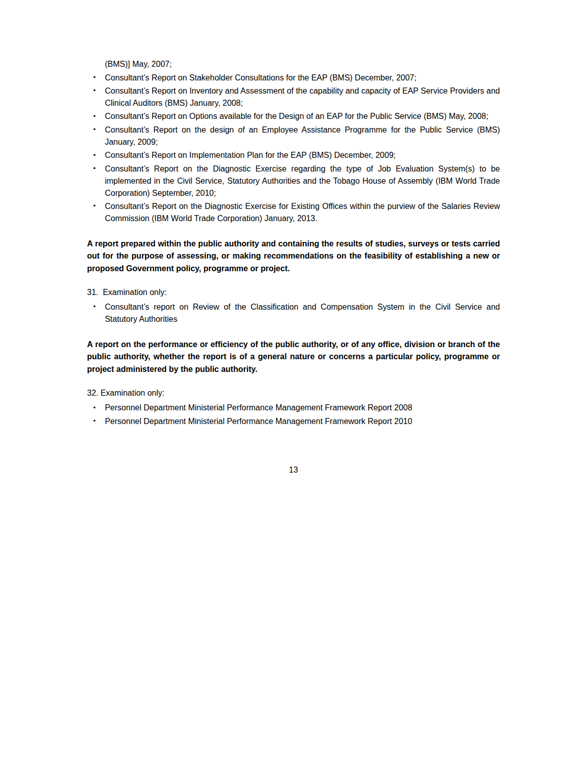(BMS)] May, 2007;
Consultant’s Report on Stakeholder Consultations for the EAP (BMS) December, 2007;
Consultant’s Report on Inventory and Assessment of the capability and capacity of EAP Service Providers and Clinical Auditors (BMS) January, 2008;
Consultant’s Report on Options available for the Design of an EAP for the Public Service (BMS) May, 2008;
Consultant’s Report on the design of an Employee Assistance Programme for the Public Service (BMS) January, 2009;
Consultant’s Report on Implementation Plan for the EAP (BMS) December, 2009;
Consultant’s Report on the Diagnostic Exercise regarding the type of Job Evaluation System(s) to be implemented in the Civil Service, Statutory Authorities and the Tobago House of Assembly (IBM World Trade Corporation) September, 2010;
Consultant’s Report on the Diagnostic Exercise for Existing Offices within the purview of the Salaries Review Commission (IBM World Trade Corporation) January, 2013.
A report prepared within the public authority and containing the results of studies, surveys or tests carried out for the purpose of assessing, or making recommendations on the feasibility of establishing a new or proposed Government policy, programme or project.
31. Examination only:
Consultant’s report on Review of the Classification and Compensation System in the Civil Service and Statutory Authorities
A report on the performance or efficiency of the public authority, or of any office, division or branch of the public authority, whether the report is of a general nature or concerns a particular policy, programme or project administered by the public authority.
32. Examination only:
Personnel Department Ministerial Performance Management Framework Report 2008
Personnel Department Ministerial Performance Management Framework Report 2010
13